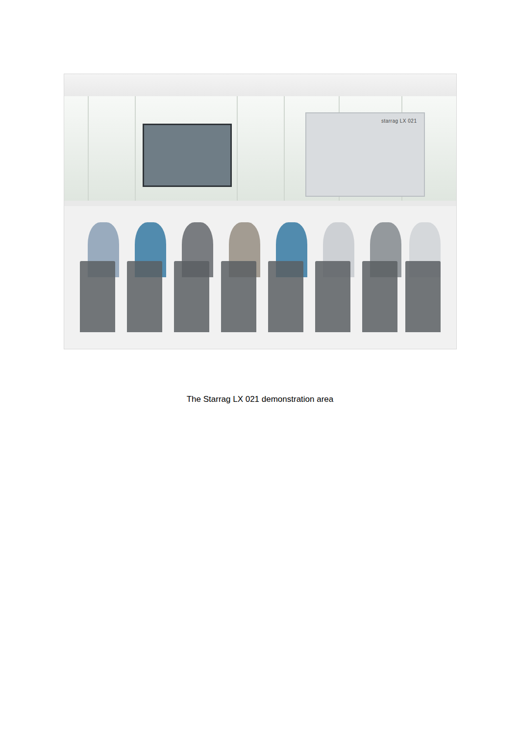starrag LX 021
The Starrag LX 021 demonstration area